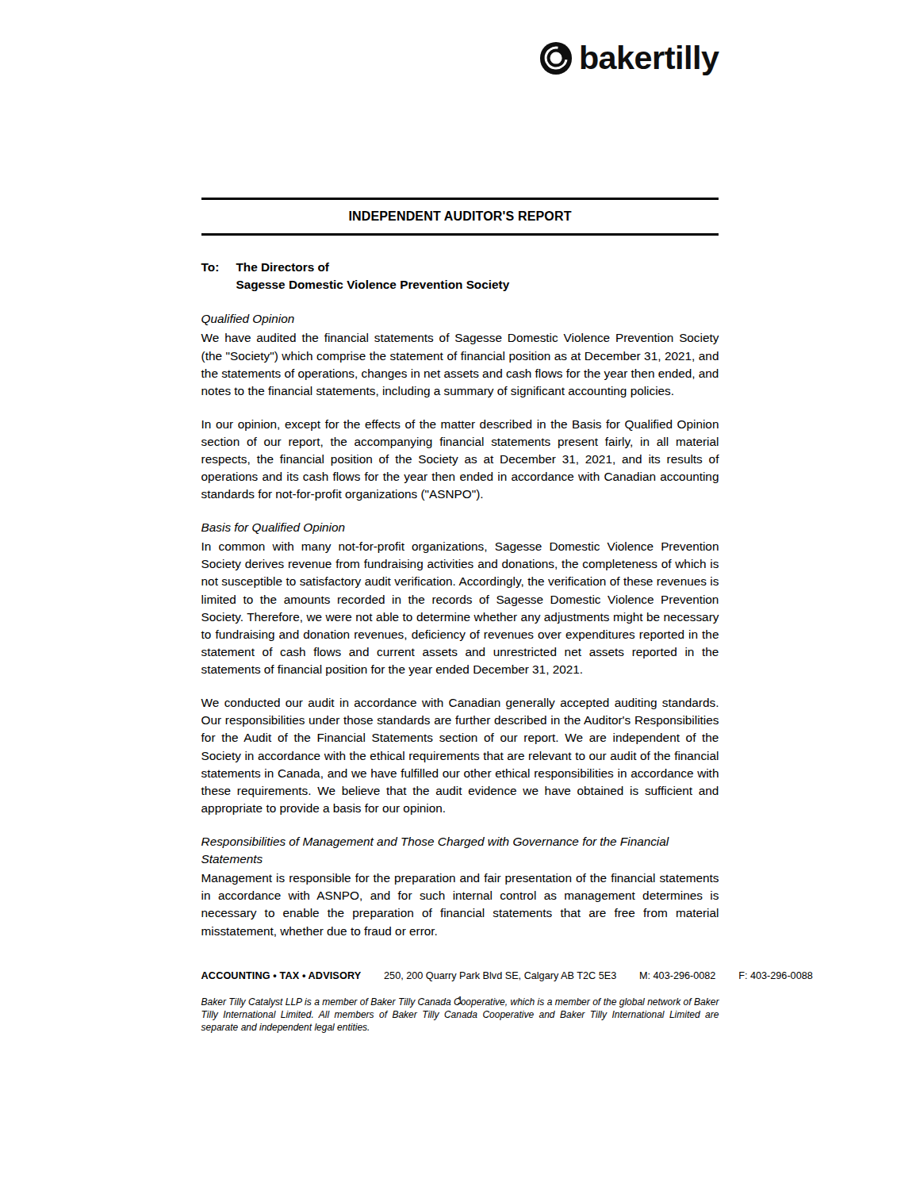bakertilly
INDEPENDENT AUDITOR'S REPORT
| To: | The Directors of Sagesse Domestic Violence Prevention Society |
Qualified Opinion
We have audited the financial statements of Sagesse Domestic Violence Prevention Society (the "Society") which comprise the statement of financial position as at December 31, 2021, and the statements of operations, changes in net assets and cash flows for the year then ended, and notes to the financial statements, including a summary of significant accounting policies.
In our opinion, except for the effects of the matter described in the Basis for Qualified Opinion section of our report, the accompanying financial statements present fairly, in all material respects, the financial position of the Society as at December 31, 2021, and its results of operations and its cash flows for the year then ended in accordance with Canadian accounting standards for not-for-profit organizations ("ASNPO").
Basis for Qualified Opinion
In common with many not-for-profit organizations, Sagesse Domestic Violence Prevention Society derives revenue from fundraising activities and donations, the completeness of which is not susceptible to satisfactory audit verification. Accordingly, the verification of these revenues is limited to the amounts recorded in the records of Sagesse Domestic Violence Prevention Society. Therefore, we were not able to determine whether any adjustments might be necessary to fundraising and donation revenues, deficiency of revenues over expenditures reported in the statement of cash flows and current assets and unrestricted net assets reported in the statements of financial position for the year ended December 31, 2021.
We conducted our audit in accordance with Canadian generally accepted auditing standards. Our responsibilities under those standards are further described in the Auditor's Responsibilities for the Audit of the Financial Statements section of our report. We are independent of the Society in accordance with the ethical requirements that are relevant to our audit of the financial statements in Canada, and we have fulfilled our other ethical responsibilities in accordance with these requirements. We believe that the audit evidence we have obtained is sufficient and appropriate to provide a basis for our opinion.
Responsibilities of Management and Those Charged with Governance for the Financial Statements
Management is responsible for the preparation and fair presentation of the financial statements in accordance with ASNPO, and for such internal control as management determines is necessary to enable the preparation of financial statements that are free from material misstatement, whether due to fraud or error.
ACCOUNTING • TAX • ADVISORY 250, 200 Quarry Park Blvd SE, Calgary AB T2C 5E3 M: 403-296-0082 F: 403-296-0088
1 Baker Tilly Catalyst LLP is a member of Baker Tilly Canada Cooperative, which is a member of the global network of Baker Tilly International Limited. All members of Baker Tilly Canada Cooperative and Baker Tilly International Limited are separate and independent legal entities.